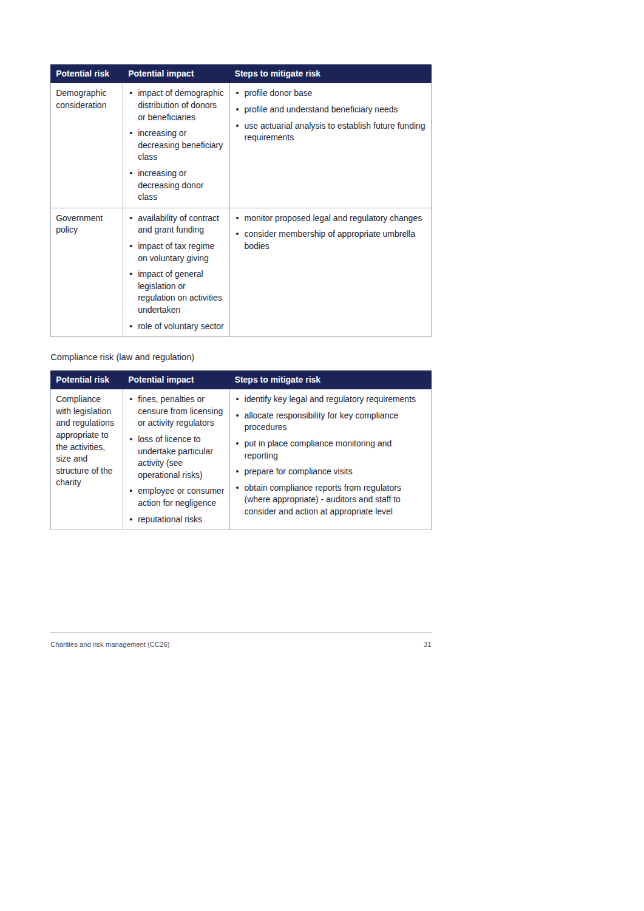| Potential risk | Potential impact | Steps to mitigate risk |
| --- | --- | --- |
| Demographic consideration | impact of demographic distribution of donors or beneficiaries increasing or decreasing beneficiary class increasing or decreasing donor class | profile donor base profile and understand beneficiary needs use actuarial analysis to establish future funding requirements |
| Government policy | availability of contract and grant funding impact of tax regime on voluntary giving impact of general legislation or regulation on activities undertaken role of voluntary sector | monitor proposed legal and regulatory changes consider membership of appropriate umbrella bodies |
Compliance risk (law and regulation)
| Potential risk | Potential impact | Steps to mitigate risk |
| --- | --- | --- |
| Compliance with legislation and regulations appropriate to the activities, size and structure of the charity | fines, penalties or censure from licensing or activity regulators loss of licence to undertake particular activity (see operational risks) employee or consumer action for negligence reputational risks | identify key legal and regulatory requirements allocate responsibility for key compliance procedures put in place compliance monitoring and reporting prepare for compliance visits obtain compliance reports from regulators (where appropriate) - auditors and staff to consider and action at appropriate level |
Charities and risk management (CC26) 31